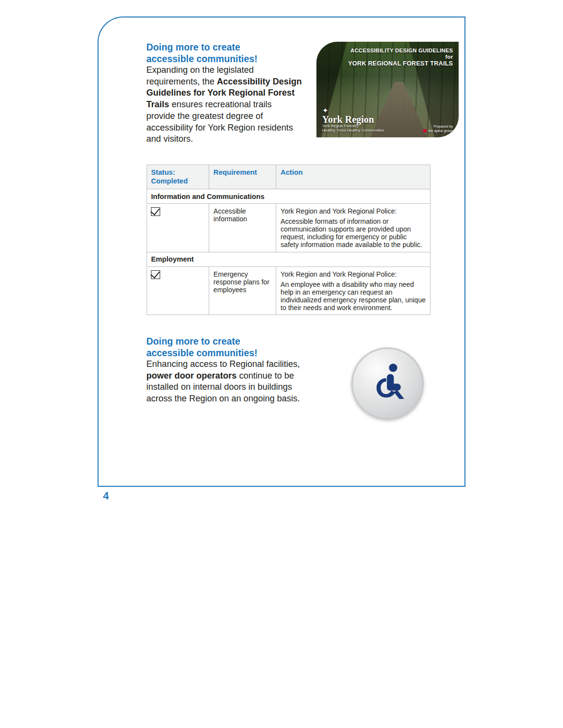Doing more to create
accessible communities!
Expanding on the legislated requirements, the Accessibility Design Guidelines for York Regional Forest Trails ensures recreational trails provide the greatest degree of accessibility for York Region residents and visitors.
ACCESSIBILITY DESIGN GUIDELINES
for
YORK REGIONAL FOREST TRAILS
✦
York Region
York Region Forestry
Healthy Trees Healthy Communities
Prepared by
the aptus group
| Status: Completed | Requirement | Action |
| --- | --- | --- |
| Information and Communications |
| | Accessible information | York Region and York Regional Police: Accessible formats of information or communication supports are provided upon request, including for emergency or public safety information made available to the public. |
| Employment |
| | Emergency response plans for employees | York Region and York Regional Police: An employee with a disability who may need help in an emergency can request an individualized emergency response plan, unique to their needs and work environment. |
Doing more to create
accessible communities!
Enhancing access to Regional facilities, power door operators continue to be installed on internal doors in buildings across the Region on an ongoing basis.
4